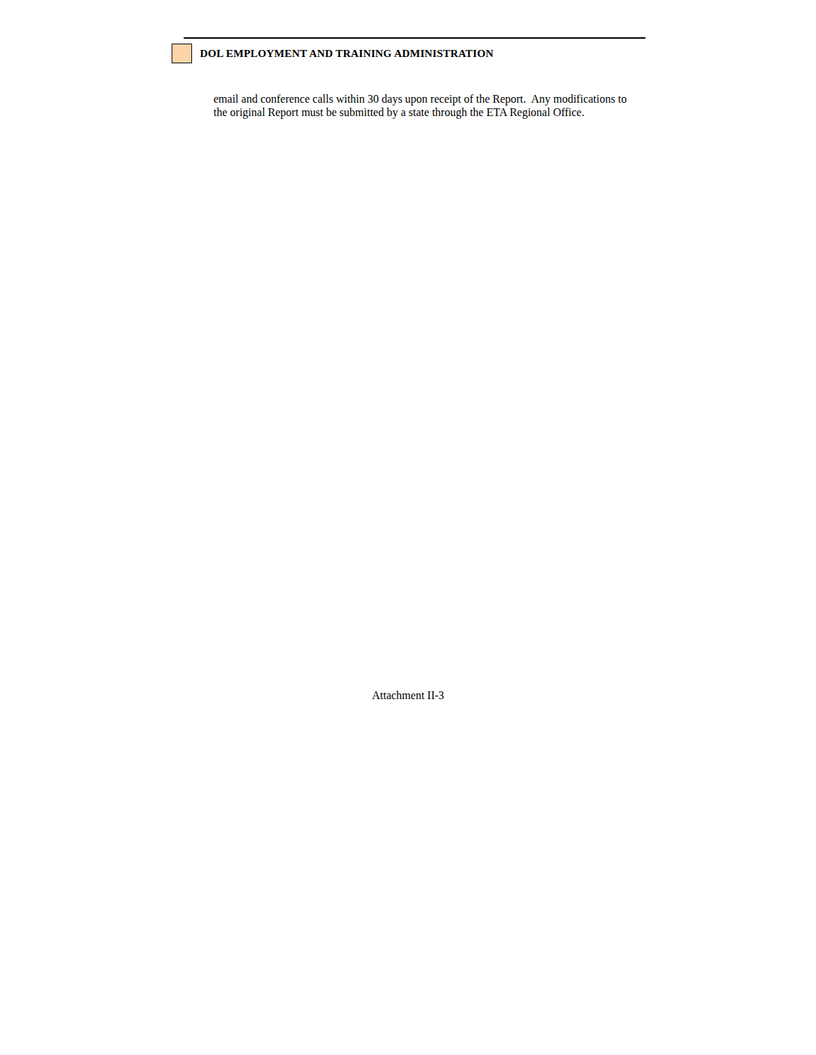DOL EMPLOYMENT AND TRAINING ADMINISTRATION
email and conference calls within 30 days upon receipt of the Report. Any modifications to the original Report must be submitted by a state through the ETA Regional Office.
Attachment II-3